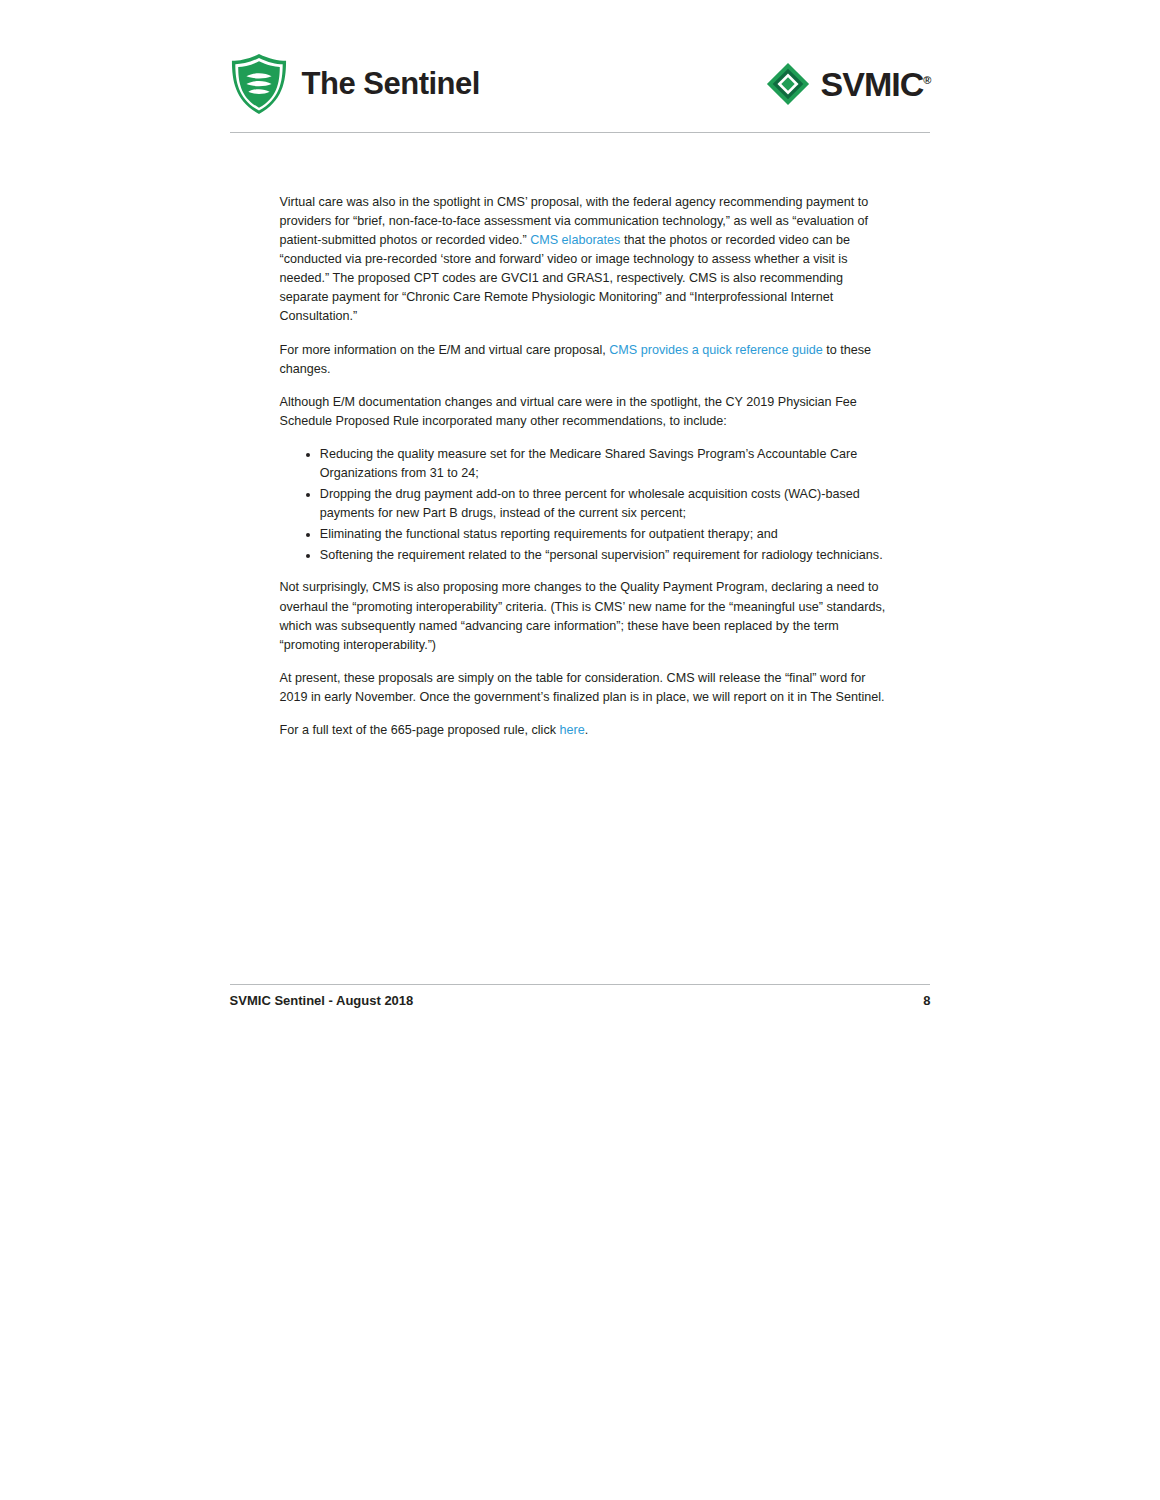The Sentinel
SVMIC®
Virtual care was also in the spotlight in CMS’ proposal, with the federal agency recommending payment to providers for “brief, non-face-to-face assessment via communication technology,” as well as “evaluation of patient-submitted photos or recorded video.” CMS elaborates that the photos or recorded video can be “conducted via pre-recorded ‘store and forward’ video or image technology to assess whether a visit is needed.” The proposed CPT codes are GVCI1 and GRAS1, respectively. CMS is also recommending separate payment for “Chronic Care Remote Physiologic Monitoring” and “Interprofessional Internet Consultation.”
For more information on the E/M and virtual care proposal, CMS provides a quick reference guide to these changes.
Although E/M documentation changes and virtual care were in the spotlight, the CY 2019 Physician Fee Schedule Proposed Rule incorporated many other recommendations, to include:
Reducing the quality measure set for the Medicare Shared Savings Program’s Accountable Care Organizations from 31 to 24;
Dropping the drug payment add-on to three percent for wholesale acquisition costs (WAC)-based payments for new Part B drugs, instead of the current six percent;
Eliminating the functional status reporting requirements for outpatient therapy; and
Softening the requirement related to the “personal supervision” requirement for radiology technicians.
Not surprisingly, CMS is also proposing more changes to the Quality Payment Program, declaring a need to overhaul the “promoting interoperability” criteria. (This is CMS’ new name for the “meaningful use” standards, which was subsequently named “advancing care information”; these have been replaced by the term “promoting interoperability.”)
At present, these proposals are simply on the table for consideration. CMS will release the “final” word for 2019 in early November. Once the government’s finalized plan is in place, we will report on it in The Sentinel.
For a full text of the 665-page proposed rule, click here.
SVMIC Sentinel - August 2018 8